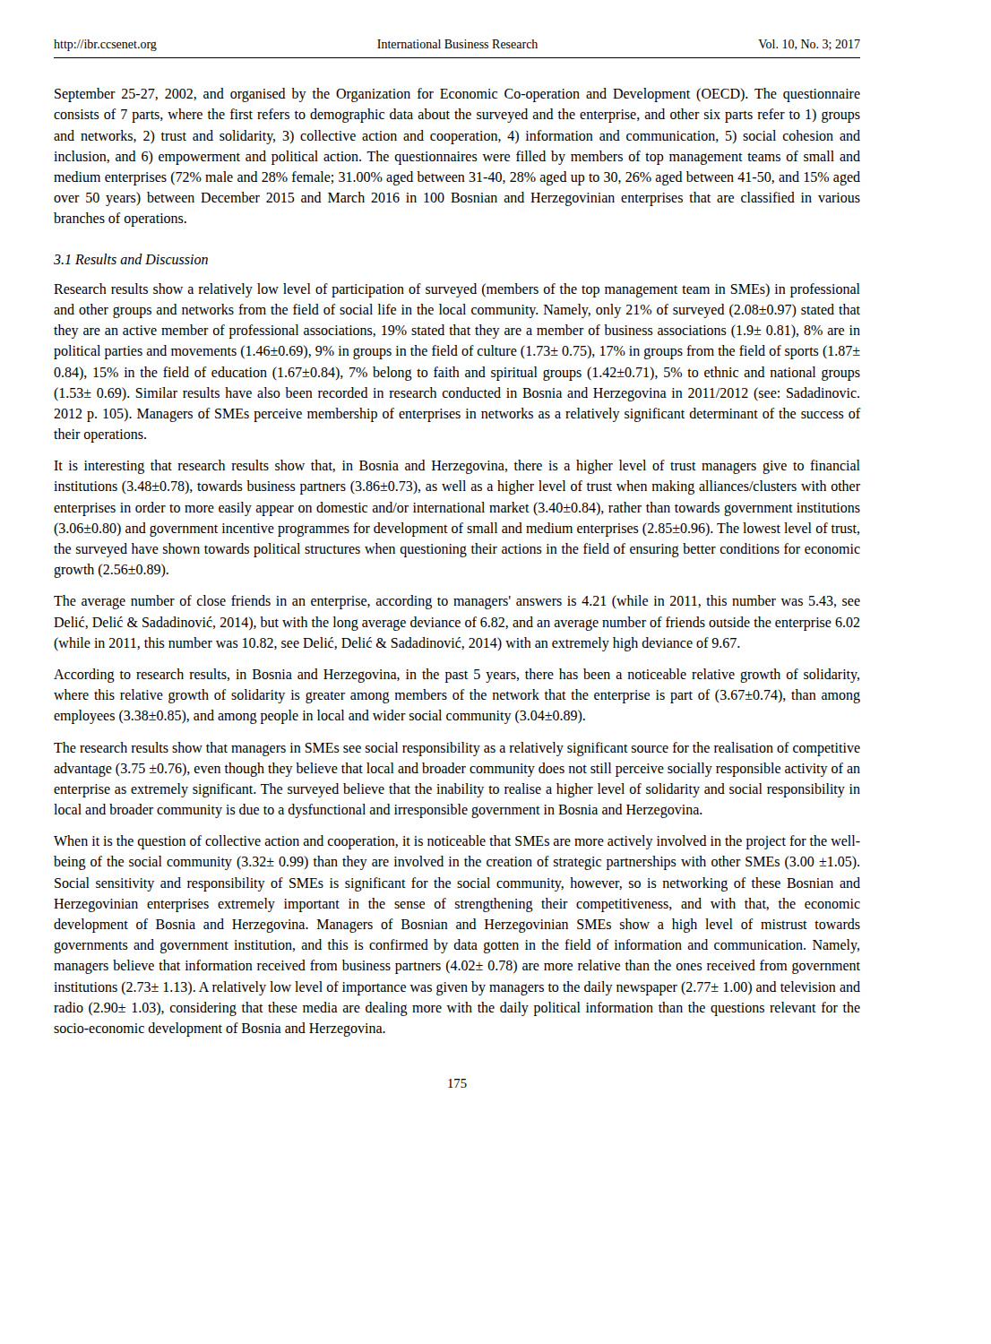http://ibr.ccsenet.org International Business Research Vol. 10, No. 3; 2017
September 25-27, 2002, and organised by the Organization for Economic Co-operation and Development (OECD). The questionnaire consists of 7 parts, where the first refers to demographic data about the surveyed and the enterprise, and other six parts refer to 1) groups and networks, 2) trust and solidarity, 3) collective action and cooperation, 4) information and communication, 5) social cohesion and inclusion, and 6) empowerment and political action. The questionnaires were filled by members of top management teams of small and medium enterprises (72% male and 28% female; 31.00% aged between 31-40, 28% aged up to 30, 26% aged between 41-50, and 15% aged over 50 years) between December 2015 and March 2016 in 100 Bosnian and Herzegovinian enterprises that are classified in various branches of operations.
3.1 Results and Discussion
Research results show a relatively low level of participation of surveyed (members of the top management team in SMEs) in professional and other groups and networks from the field of social life in the local community. Namely, only 21% of surveyed (2.08±0.97) stated that they are an active member of professional associations, 19% stated that they are a member of business associations (1.9± 0.81), 8% are in political parties and movements (1.46±0.69), 9% in groups in the field of culture (1.73± 0.75), 17% in groups from the field of sports (1.87± 0.84), 15% in the field of education (1.67±0.84), 7% belong to faith and spiritual groups (1.42±0.71), 5% to ethnic and national groups (1.53± 0.69). Similar results have also been recorded in research conducted in Bosnia and Herzegovina in 2011/2012 (see: Sadadinovic. 2012 p. 105). Managers of SMEs perceive membership of enterprises in networks as a relatively significant determinant of the success of their operations.
It is interesting that research results show that, in Bosnia and Herzegovina, there is a higher level of trust managers give to financial institutions (3.48±0.78), towards business partners (3.86±0.73), as well as a higher level of trust when making alliances/clusters with other enterprises in order to more easily appear on domestic and/or international market (3.40±0.84), rather than towards government institutions (3.06±0.80) and government incentive programmes for development of small and medium enterprises (2.85±0.96). The lowest level of trust, the surveyed have shown towards political structures when questioning their actions in the field of ensuring better conditions for economic growth (2.56±0.89).
The average number of close friends in an enterprise, according to managers' answers is 4.21 (while in 2011, this number was 5.43, see Delić, Delić & Sadadinović, 2014), but with the long average deviance of 6.82, and an average number of friends outside the enterprise 6.02 (while in 2011, this number was 10.82, see Delić, Delić & Sadadinović, 2014) with an extremely high deviance of 9.67.
According to research results, in Bosnia and Herzegovina, in the past 5 years, there has been a noticeable relative growth of solidarity, where this relative growth of solidarity is greater among members of the network that the enterprise is part of (3.67±0.74), than among employees (3.38±0.85), and among people in local and wider social community (3.04±0.89).
The research results show that managers in SMEs see social responsibility as a relatively significant source for the realisation of competitive advantage (3.75 ±0.76), even though they believe that local and broader community does not still perceive socially responsible activity of an enterprise as extremely significant. The surveyed believe that the inability to realise a higher level of solidarity and social responsibility in local and broader community is due to a dysfunctional and irresponsible government in Bosnia and Herzegovina.
When it is the question of collective action and cooperation, it is noticeable that SMEs are more actively involved in the project for the well-being of the social community (3.32± 0.99) than they are involved in the creation of strategic partnerships with other SMEs (3.00 ±1.05). Social sensitivity and responsibility of SMEs is significant for the social community, however, so is networking of these Bosnian and Herzegovinian enterprises extremely important in the sense of strengthening their competitiveness, and with that, the economic development of Bosnia and Herzegovina. Managers of Bosnian and Herzegovinian SMEs show a high level of mistrust towards governments and government institution, and this is confirmed by data gotten in the field of information and communication. Namely, managers believe that information received from business partners (4.02± 0.78) are more relative than the ones received from government institutions (2.73± 1.13). A relatively low level of importance was given by managers to the daily newspaper (2.77± 1.00) and television and radio (2.90± 1.03), considering that these media are dealing more with the daily political information than the questions relevant for the socio-economic development of Bosnia and Herzegovina.
175